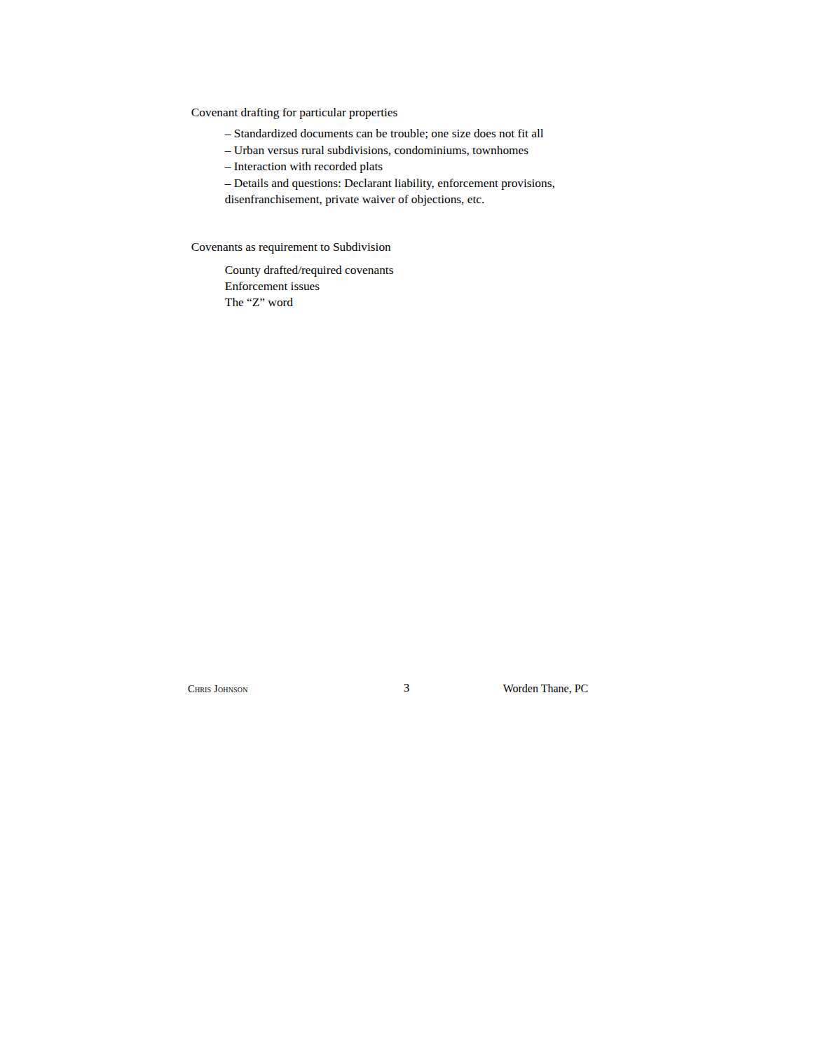Covenant drafting for particular properties
– Standardized documents can be trouble; one size does not fit all
– Urban versus rural subdivisions, condominiums, townhomes
– Interaction with recorded plats
– Details and questions: Declarant liability, enforcement provisions, disenfranchisement, private waiver of objections, etc.
Covenants as requirement to Subdivision
County drafted/required covenants
Enforcement issues
The “Z” word
Chris Johnson 3 Worden Thane, PC